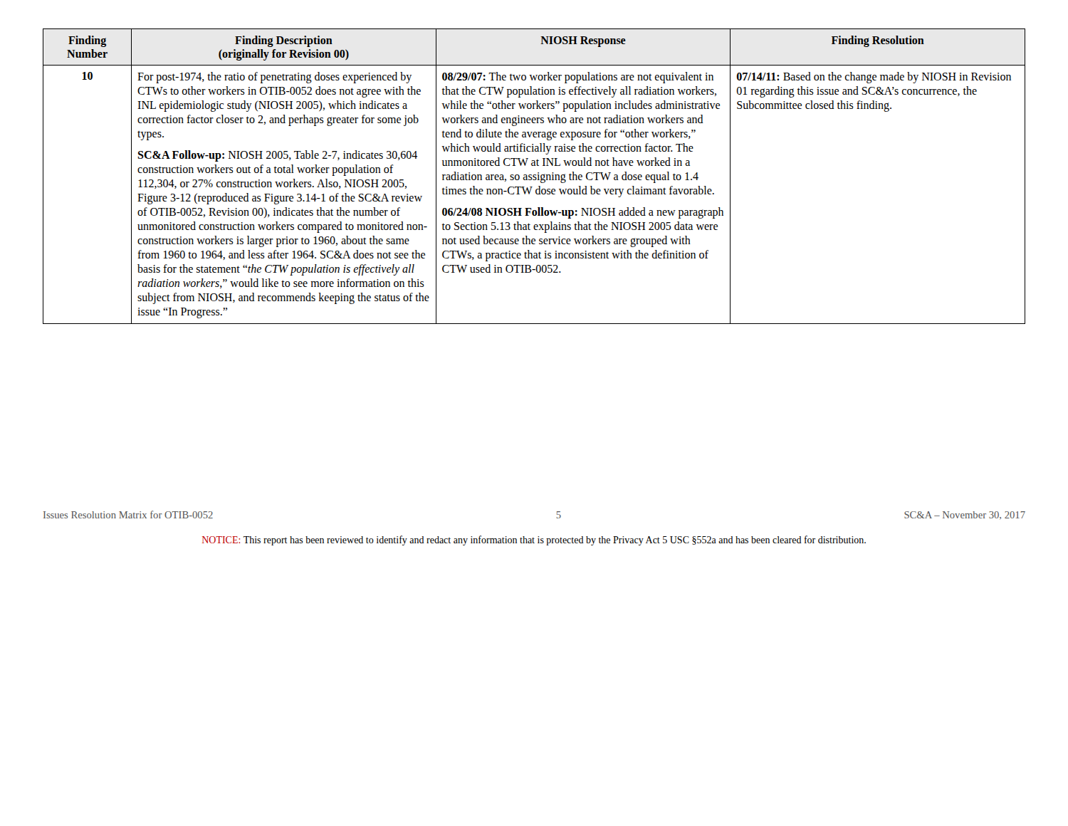| Finding Number | Finding Description (originally for Revision 00) | NIOSH Response | Finding Resolution |
| --- | --- | --- | --- |
| 10 | For post-1974, the ratio of penetrating doses experienced by CTWs to other workers in OTIB-0052 does not agree with the INL epidemiologic study (NIOSH 2005), which indicates a correction factor closer to 2, and perhaps greater for some job types. SC&A Follow-up: NIOSH 2005, Table 2-7, indicates 30,604 construction workers out of a total worker population of 112,304, or 27% construction workers. Also, NIOSH 2005, Figure 3-12 (reproduced as Figure 3.14-1 of the SC&A review of OTIB-0052, Revision 00), indicates that the number of unmonitored construction workers compared to monitored non-construction workers is larger prior to 1960, about the same from 1960 to 1964, and less after 1964. SC&A does not see the basis for the statement “ the CTW population is effectively all radiation workers ,” would like to see more information on this subject from NIOSH, and recommends keeping the status of the issue “In Progress.” | 08/29/07: The two worker populations are not equivalent in that the CTW population is effectively all radiation workers, while the “other workers” population includes administrative workers and engineers who are not radiation workers and tend to dilute the average exposure for “other workers,” which would artificially raise the correction factor. The unmonitored CTW at INL would not have worked in a radiation area, so assigning the CTW a dose equal to 1.4 times the non-CTW dose would be very claimant favorable. 06/24/08 NIOSH Follow-up: NIOSH added a new paragraph to Section 5.13 that explains that the NIOSH 2005 data were not used because the service workers are grouped with CTWs, a practice that is inconsistent with the definition of CTW used in OTIB-0052. | 07/14/11: Based on the change made by NIOSH in Revision 01 regarding this issue and SC&A’s concurrence, the Subcommittee closed this finding. |
Issues Resolution Matrix for OTIB-0052 5 SC&A – November 30, 2017
NOTICE: This report has been reviewed to identify and redact any information that is protected by the Privacy Act 5 USC §552a and has been cleared for distribution.